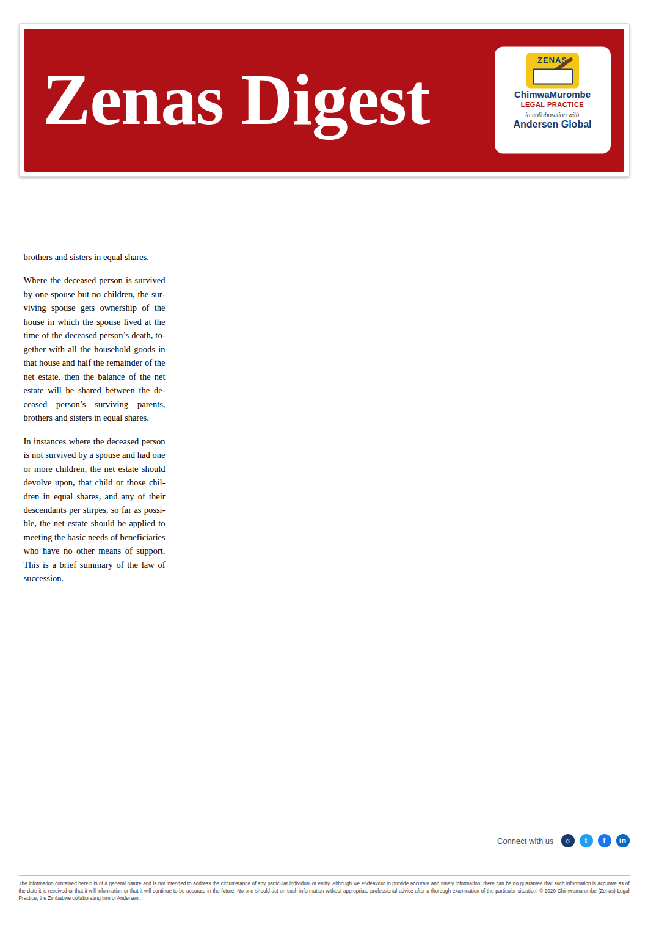Zenas Digest
ZENAS
ChimwaMurombe
LEGAL PRACTICE
in collaboration with
Andersen Global
brothers and sisters in equal shares.
Where the deceased person is survived by one spouse but no children, the surviving spouse gets ownership of the house in which the spouse lived at the time of the deceased person’s death, together with all the household goods in that house and half the remainder of the net estate, then the balance of the net estate will be shared between the deceased person’s surviving parents, brothers and sisters in equal shares.
In instances where the deceased person is not survived by a spouse and had one or more children, the net estate should devolve upon, that child or those children in equal shares, and any of their descendants per stirpes, so far as possible, the net estate should be applied to meeting the basic needs of beneficiaries who have no other means of support. This is a brief summary of the law of succession.
Connect with us ☼ t f in
The information contained herein is of a general nature and is not intended to address the circumstance of any particular individual or entity. Although we endeavour to provide accurate and timely information, there can be no guarantee that such information is accurate as of the date it is received or that it will information or that it will continue to be accurate in the future. No one should act on such information without appropriate professional advice after a thorough examination of the particular situation. © 2020 Chimwamurombe (Zenas) Legal Practice, the Zimbabwe collaborating firm of Andersen.